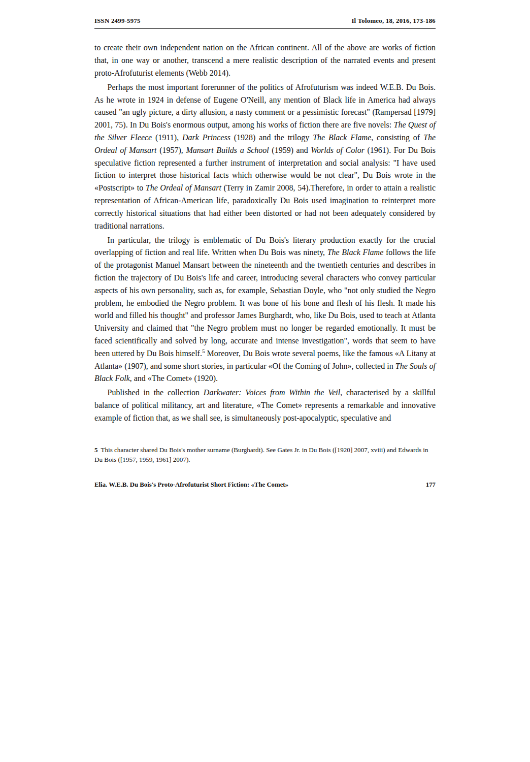ISSN 2499-5975 Il Tolomeo, 18, 2016, 173-186
to create their own independent nation on the African continent. All of the above are works of fiction that, in one way or another, transcend a mere realistic description of the narrated events and present proto-Afrofuturist elements (Webb 2014).
Perhaps the most important forerunner of the politics of Afrofuturism was indeed W.E.B. Du Bois. As he wrote in 1924 in defense of Eugene O'Neill, any mention of Black life in America had always caused "an ugly picture, a dirty allusion, a nasty comment or a pessimistic forecast" (Rampersad [1979] 2001, 75). In Du Bois's enormous output, among his works of fiction there are five novels: The Quest of the Silver Fleece (1911), Dark Princess (1928) and the trilogy The Black Flame, consisting of The Ordeal of Mansart (1957), Mansart Builds a School (1959) and Worlds of Color (1961). For Du Bois speculative fiction represented a further instrument of interpretation and social analysis: "I have used fiction to interpret those historical facts which otherwise would be not clear", Du Bois wrote in the «Postscript» to The Ordeal of Mansart (Terry in Zamir 2008, 54).Therefore, in order to attain a realistic representation of African-American life, paradoxically Du Bois used imagination to reinterpret more correctly historical situations that had either been distorted or had not been adequately considered by traditional narrations.
In particular, the trilogy is emblematic of Du Bois's literary production exactly for the crucial overlapping of fiction and real life. Written when Du Bois was ninety, The Black Flame follows the life of the protagonist Manuel Mansart between the nineteenth and the twentieth centuries and describes in fiction the trajectory of Du Bois's life and career, introducing several characters who convey particular aspects of his own personality, such as, for example, Sebastian Doyle, who "not only studied the Negro problem, he embodied the Negro problem. It was bone of his bone and flesh of his flesh. It made his world and filled his thought" and professor James Burghardt, who, like Du Bois, used to teach at Atlanta University and claimed that "the Negro problem must no longer be regarded emotionally. It must be faced scientifically and solved by long, accurate and intense investigation", words that seem to have been uttered by Du Bois himself.5 Moreover, Du Bois wrote several poems, like the famous «A Litany at Atlanta» (1907), and some short stories, in particular «Of the Coming of John», collected in The Souls of Black Folk, and «The Comet» (1920).
Published in the collection Darkwater: Voices from Within the Veil, characterised by a skillful balance of political militancy, art and literature, «The Comet» represents a remarkable and innovative example of fiction that, as we shall see, is simultaneously post-apocalyptic, speculative and
5 This character shared Du Bois's mother surname (Burghardt). See Gates Jr. in Du Bois ([1920] 2007, xviii) and Edwards in Du Bois ([1957, 1959, 1961] 2007).
Elia. W.E.B. Du Bois's Proto-Afrofuturist Short Fiction: «The Comet» 177